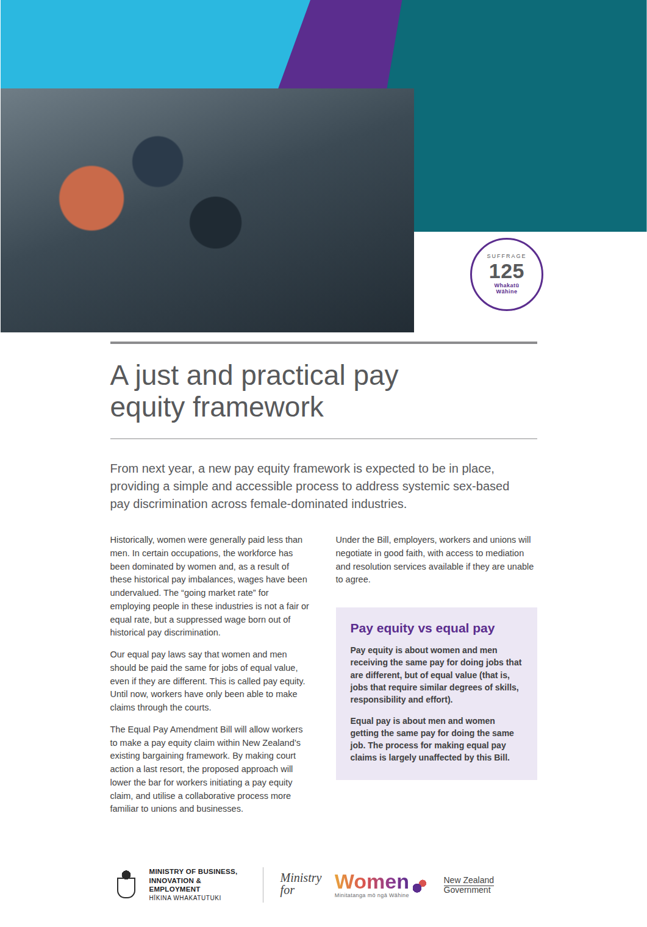Suffrage 125 Whakatū
Wāhine
A just and practical pay
equity framework
From next year, a new pay equity framework is expected to be in place, providing a simple and accessible process to address systemic sex-based pay discrimination across female-dominated industries.
Historically, women were generally paid less than men. In certain occupations, the workforce has been dominated by women and, as a result of these historical pay imbalances, wages have been undervalued. The “going market rate” for employing people in these industries is not a fair or equal rate, but a suppressed wage born out of historical pay discrimination.
Our equal pay laws say that women and men should be paid the same for jobs of equal value, even if they are different. This is called pay equity. Until now, workers have only been able to make claims through the courts.
The Equal Pay Amendment Bill will allow workers to make a pay equity claim within New Zealand’s existing bargaining framework. By making court action a last resort, the proposed approach will lower the bar for workers initiating a pay equity claim, and utilise a collaborative process more familiar to unions and businesses.
Under the Bill, employers, workers and unions will negotiate in good faith, with access to mediation and resolution services available if they are unable to agree.
Pay equity vs equal pay
Pay equity is about women and men receiving the same pay for doing jobs that are different, but of equal value (that is, jobs that require similar degrees of skills, responsibility and effort).
Equal pay is about men and women getting the same pay for doing the same job. The process for making equal pay claims is largely unaffected by this Bill.
Ministry of Business,
Innovation & Employment
Hīkina Whakatutuki
Ministry for Women Minitatanga mō ngā Wāhine
New Zealand Government